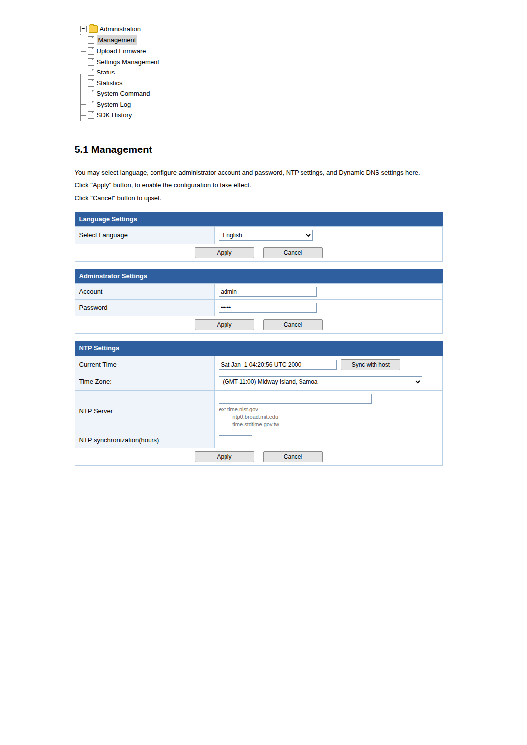− Administration
Management
Upload Firmware
Settings Management
Status
Statistics
System Command
System Log
SDK History
5.1 Management
You may select language, configure administrator account and password, NTP settings, and Dynamic DNS settings here.
Click "Apply" button, to enable the configuration to take effect.
Click "Cancel" button to upset.
Language Settings
| Select Language | English |
| Apply Cancel |
Adminstrator Settings
| Account | |
| Password | |
| Apply Cancel |
NTP Settings
| Current Time | Sync with host |
| Time Zone: | (GMT-11:00) Midway Island, Samoa |
| NTP Server | ex: time.nist.gov ntp0.broad.mit.edu time.stdtime.gov.tw |
| NTP synchronization(hours) | |
| Apply Cancel |